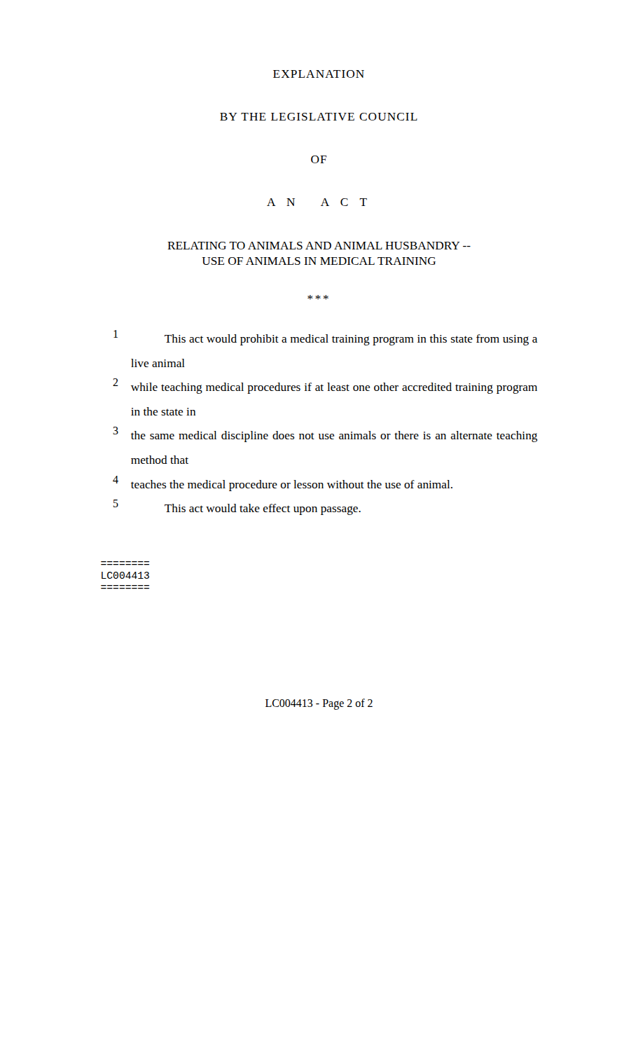EXPLANATION
BY THE LEGISLATIVE COUNCIL
OF
A N A C T
RELATING TO ANIMALS AND ANIMAL HUSBANDRY -- USE OF ANIMALS IN MEDICAL TRAINING
***
| 1 | This act would prohibit a medical training program in this state from using a live animal |
| 2 | while teaching medical procedures if at least one other accredited training program in the state in |
| 3 | the same medical discipline does not use animals or there is an alternate teaching method that |
| 4 | teaches the medical procedure or lesson without the use of animal. |
| 5 | This act would take effect upon passage. |
========
LC004413
========
LC004413 - Page 2 of 2